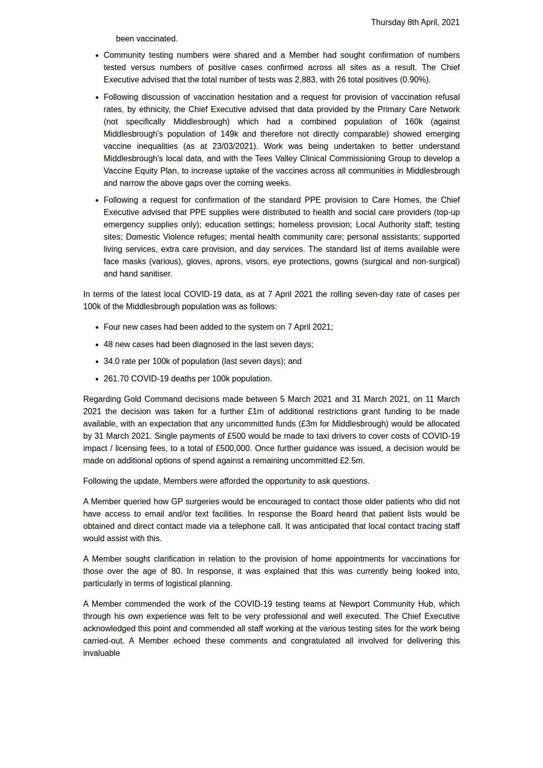Thursday 8th April, 2021
been vaccinated.
Community testing numbers were shared and a Member had sought confirmation of numbers tested versus numbers of positive cases confirmed across all sites as a result. The Chief Executive advised that the total number of tests was 2,883, with 26 total positives (0.90%).
Following discussion of vaccination hesitation and a request for provision of vaccination refusal rates, by ethnicity, the Chief Executive advised that data provided by the Primary Care Network (not specifically Middlesbrough) which had a combined population of 160k (against Middlesbrough's population of 149k and therefore not directly comparable) showed emerging vaccine inequalities (as at 23/03/2021). Work was being undertaken to better understand Middlesbrough's local data, and with the Tees Valley Clinical Commissioning Group to develop a Vaccine Equity Plan, to increase uptake of the vaccines across all communities in Middlesbrough and narrow the above gaps over the coming weeks.
Following a request for confirmation of the standard PPE provision to Care Homes, the Chief Executive advised that PPE supplies were distributed to health and social care providers (top-up emergency supplies only); education settings; homeless provision; Local Authority staff; testing sites; Domestic Violence refuges; mental health community care; personal assistants; supported living services, extra care provision, and day services. The standard list of items available were face masks (various), gloves, aprons, visors, eye protections, gowns (surgical and non-surgical) and hand sanitiser.
In terms of the latest local COVID-19 data, as at 7 April 2021 the rolling seven-day rate of cases per 100k of the Middlesbrough population was as follows:
Four new cases had been added to the system on 7 April 2021;
48 new cases had been diagnosed in the last seven days;
34.0 rate per 100k of population (last seven days); and
261.70 COVID-19 deaths per 100k population.
Regarding Gold Command decisions made between 5 March 2021 and 31 March 2021, on 11 March 2021 the decision was taken for a further £1m of additional restrictions grant funding to be made available, with an expectation that any uncommitted funds (£3m for Middlesbrough) would be allocated by 31 March 2021. Single payments of £500 would be made to taxi drivers to cover costs of COVID-19 impact / licensing fees, to a total of £500,000. Once further guidance was issued, a decision would be made on additional options of spend against a remaining uncommitted £2.5m.
Following the update, Members were afforded the opportunity to ask questions.
A Member queried how GP surgeries would be encouraged to contact those older patients who did not have access to email and/or text facilities. In response the Board heard that patient lists would be obtained and direct contact made via a telephone call. It was anticipated that local contact tracing staff would assist with this.
A Member sought clarification in relation to the provision of home appointments for vaccinations for those over the age of 80. In response, it was explained that this was currently being looked into, particularly in terms of logistical planning.
A Member commended the work of the COVID-19 testing teams at Newport Community Hub, which through his own experience was felt to be very professional and well executed. The Chief Executive acknowledged this point and commended all staff working at the various testing sites for the work being carried-out. A Member echoed these comments and congratulated all involved for delivering this invaluable